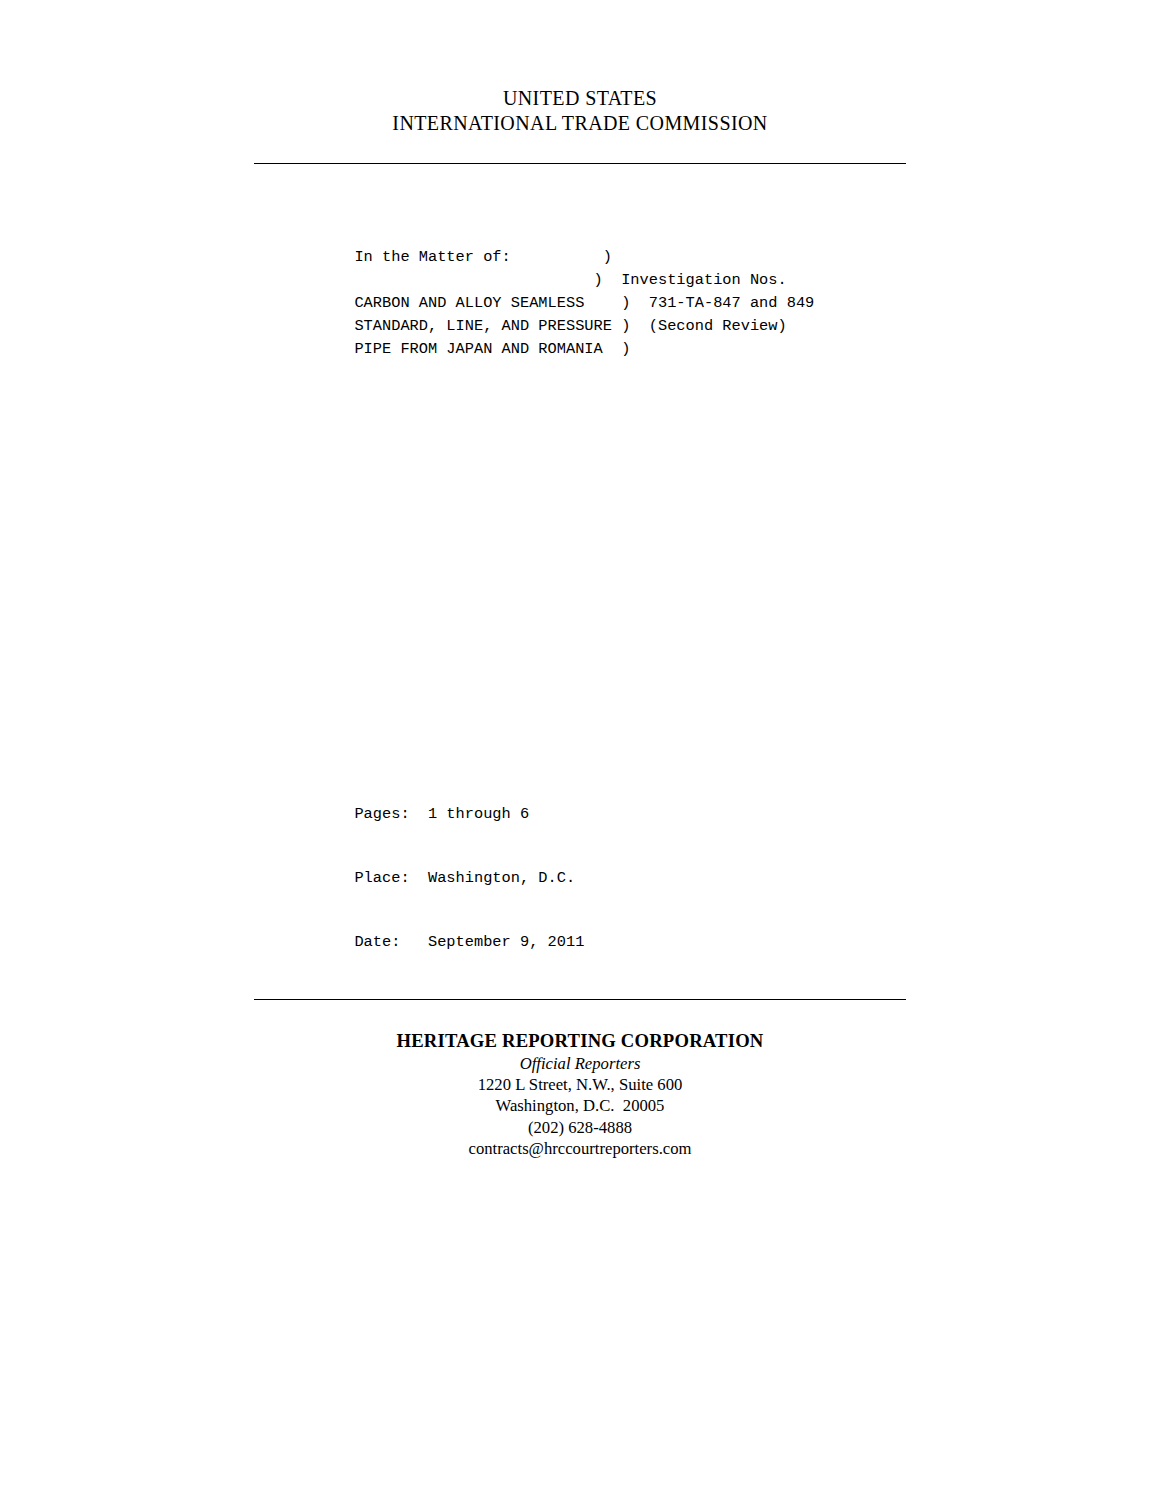UNITED STATES
INTERNATIONAL TRADE COMMISSION
In the Matter of: ) ) Investigation Nos. CARBON AND ALLOY SEAMLESS ) 731-TA-847 and 849 STANDARD, LINE, AND PRESSURE ) (Second Review) PIPE FROM JAPAN AND ROMANIA )
Pages: 1 through 6 Place: Washington, D.C. Date: September 9, 2011
HERITAGE REPORTING CORPORATION
Official Reporters
1220 L Street, N.W., Suite 600
Washington, D.C. 20005
(202) 628-4888
contracts@hrccourtreporters.com